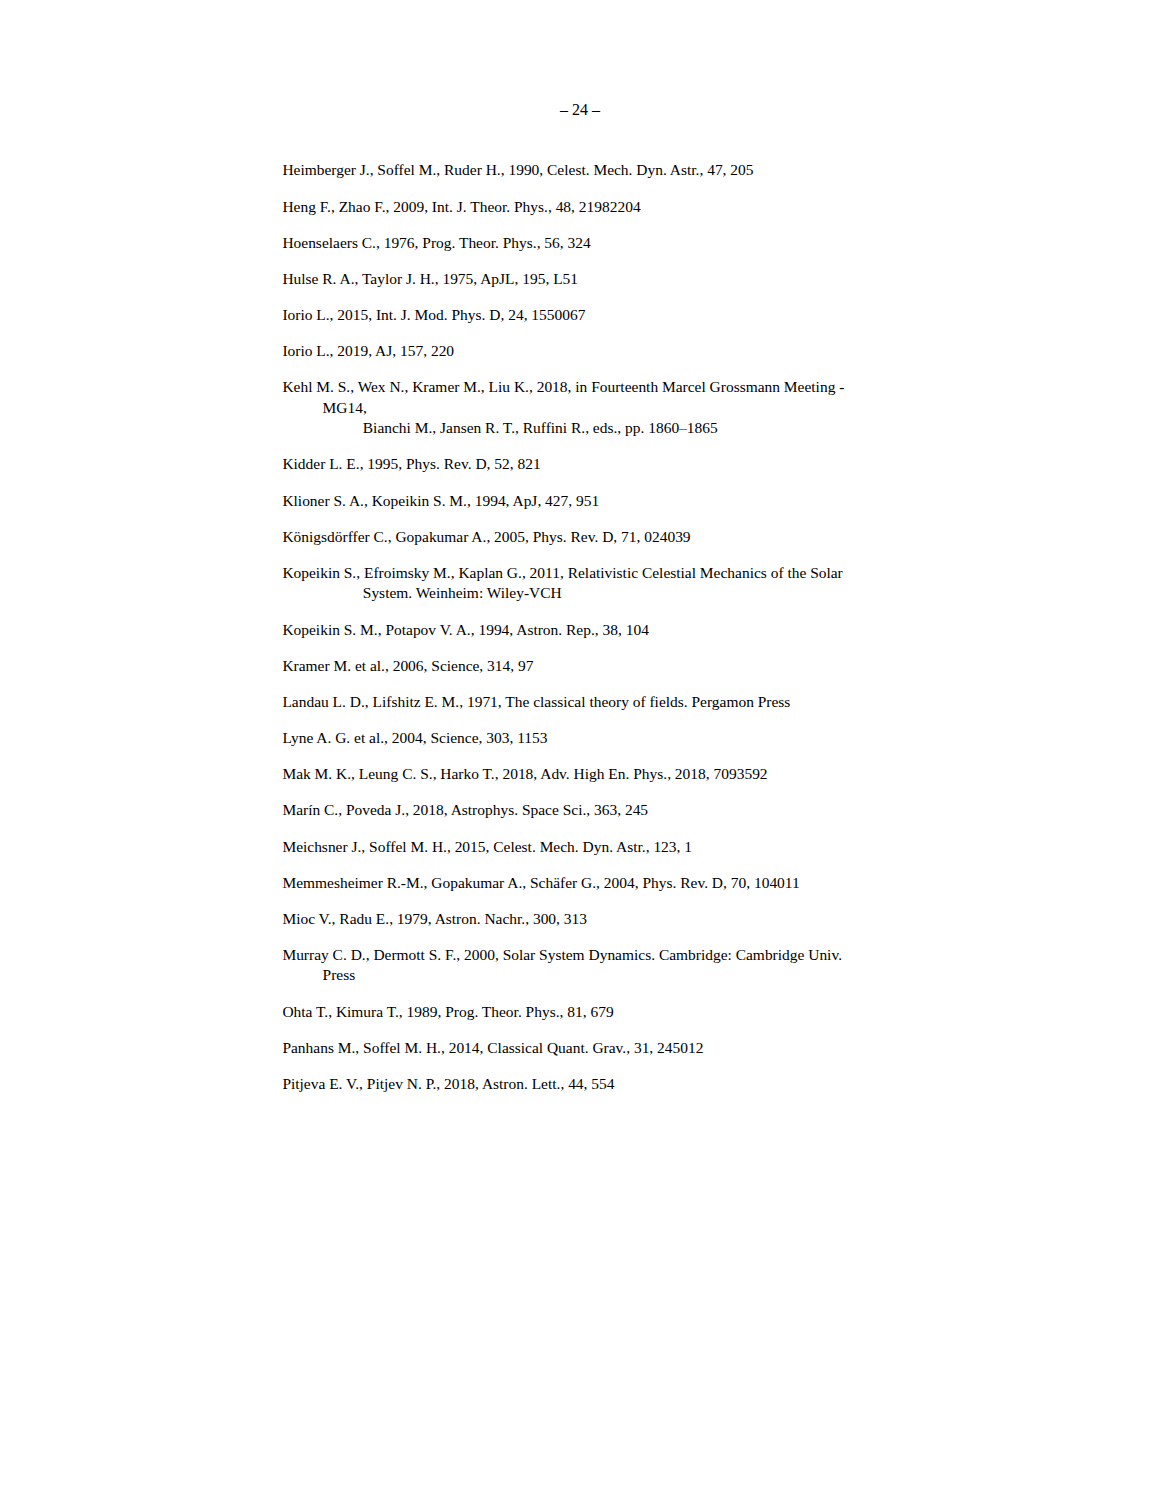– 24 –
Heimberger J., Soffel M., Ruder H., 1990, Celest. Mech. Dyn. Astr., 47, 205
Heng F., Zhao F., 2009, Int. J. Theor. Phys., 48, 21982204
Hoenselaers C., 1976, Prog. Theor. Phys., 56, 324
Hulse R. A., Taylor J. H., 1975, ApJL, 195, L51
Iorio L., 2015, Int. J. Mod. Phys. D, 24, 1550067
Iorio L., 2019, AJ, 157, 220
Kehl M. S., Wex N., Kramer M., Liu K., 2018, in Fourteenth Marcel Grossmann Meeting - MG14, Bianchi M., Jansen R. T., Ruffini R., eds., pp. 1860–1865
Kidder L. E., 1995, Phys. Rev. D, 52, 821
Klioner S. A., Kopeikin S. M., 1994, ApJ, 427, 951
Königsdörffer C., Gopakumar A., 2005, Phys. Rev. D, 71, 024039
Kopeikin S., Efroimsky M., Kaplan G., 2011, Relativistic Celestial Mechanics of the Solar System. Weinheim: Wiley-VCH
Kopeikin S. M., Potapov V. A., 1994, Astron. Rep., 38, 104
Kramer M. et al., 2006, Science, 314, 97
Landau L. D., Lifshitz E. M., 1971, The classical theory of fields. Pergamon Press
Lyne A. G. et al., 2004, Science, 303, 1153
Mak M. K., Leung C. S., Harko T., 2018, Adv. High En. Phys., 2018, 7093592
Marín C., Poveda J., 2018, Astrophys. Space Sci., 363, 245
Meichsner J., Soffel M. H., 2015, Celest. Mech. Dyn. Astr., 123, 1
Memmesheimer R.-M., Gopakumar A., Schäfer G., 2004, Phys. Rev. D, 70, 104011
Mioc V., Radu E., 1979, Astron. Nachr., 300, 313
Murray C. D., Dermott S. F., 2000, Solar System Dynamics. Cambridge: Cambridge Univ. Press
Ohta T., Kimura T., 1989, Prog. Theor. Phys., 81, 679
Panhans M., Soffel M. H., 2014, Classical Quant. Grav., 31, 245012
Pitjeva E. V., Pitjev N. P., 2018, Astron. Lett., 44, 554